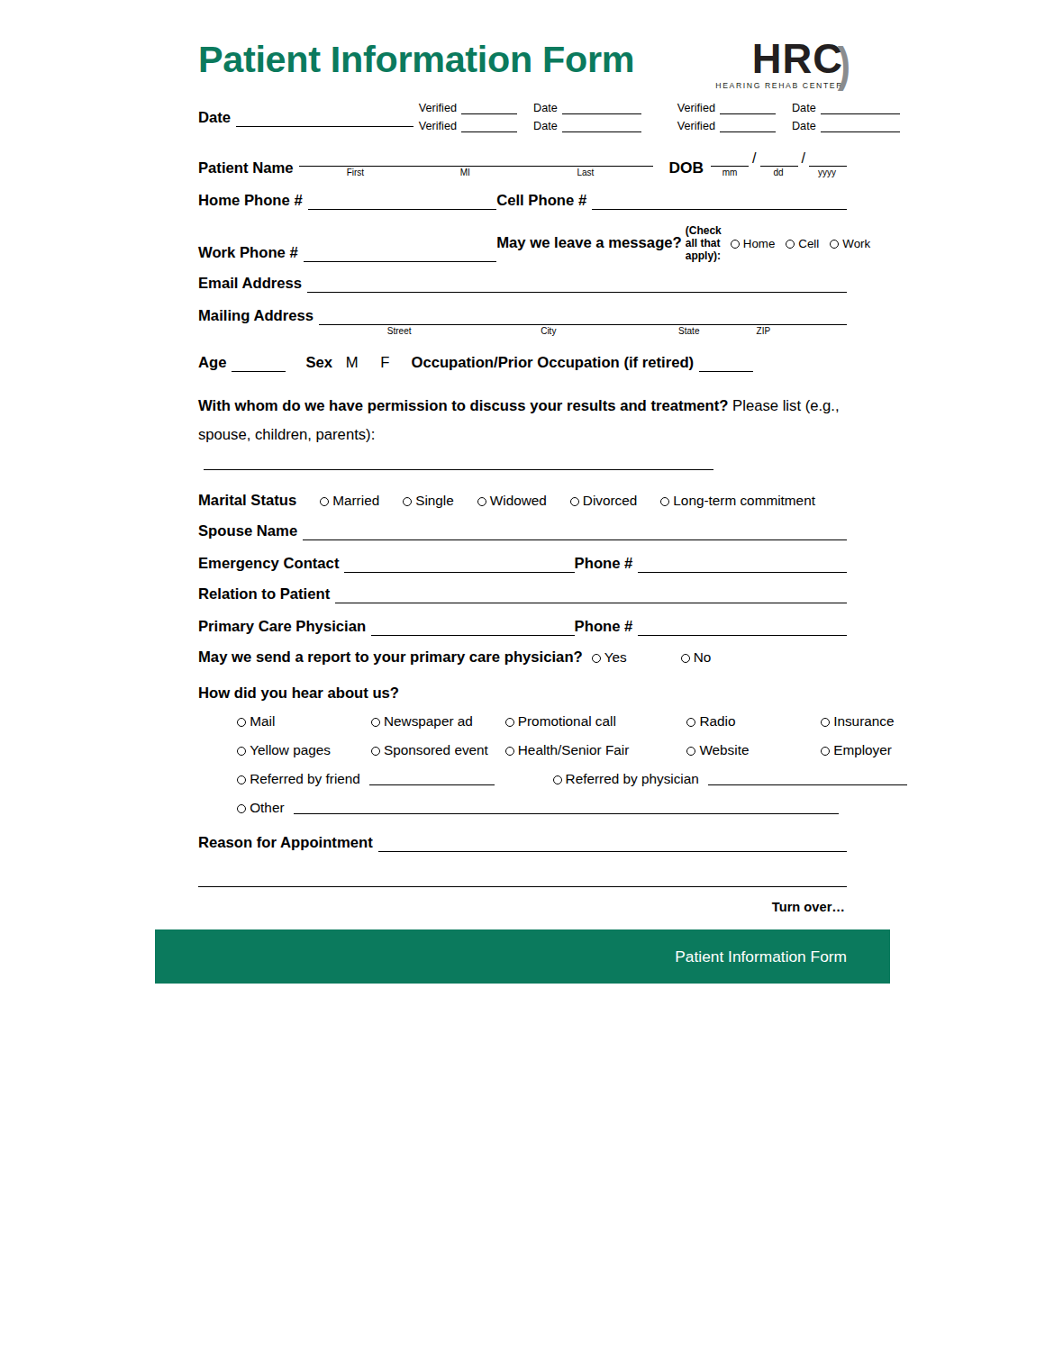Patient Information Form
)
HRC
HEARING REHAB CENTER
Verified
Date
Verified
Date
Verified
Date
Verified
Date
Date
Patient Name
First MI Last
DOB
/ /
mm dd yyyy
Home Phone #
Cell Phone #
Work Phone #
May we leave a message? (Check all that apply): Home Cell Work
Email Address
Mailing Address
Street City State ZIP
Age Sex M F Occupation/Prior Occupation (if retired)
With whom do we have permission to discuss your results and treatment? Please list (e.g., spouse, children, parents):
Marital Status Married Single Widowed Divorced Long-term commitment
Spouse Name
Emergency Contact
Phone #
Relation to Patient
Primary Care Physician
Phone #
May we send a report to your primary care physician? Yes No
How did you hear about us?
Mail Newspaper ad Promotional call Radio Insurance
Yellow pages Sponsored event Health/Senior Fair Website Employer
Referred by friend Referred by physician
Other
Reason for Appointment
Turn over…
Patient Information Form